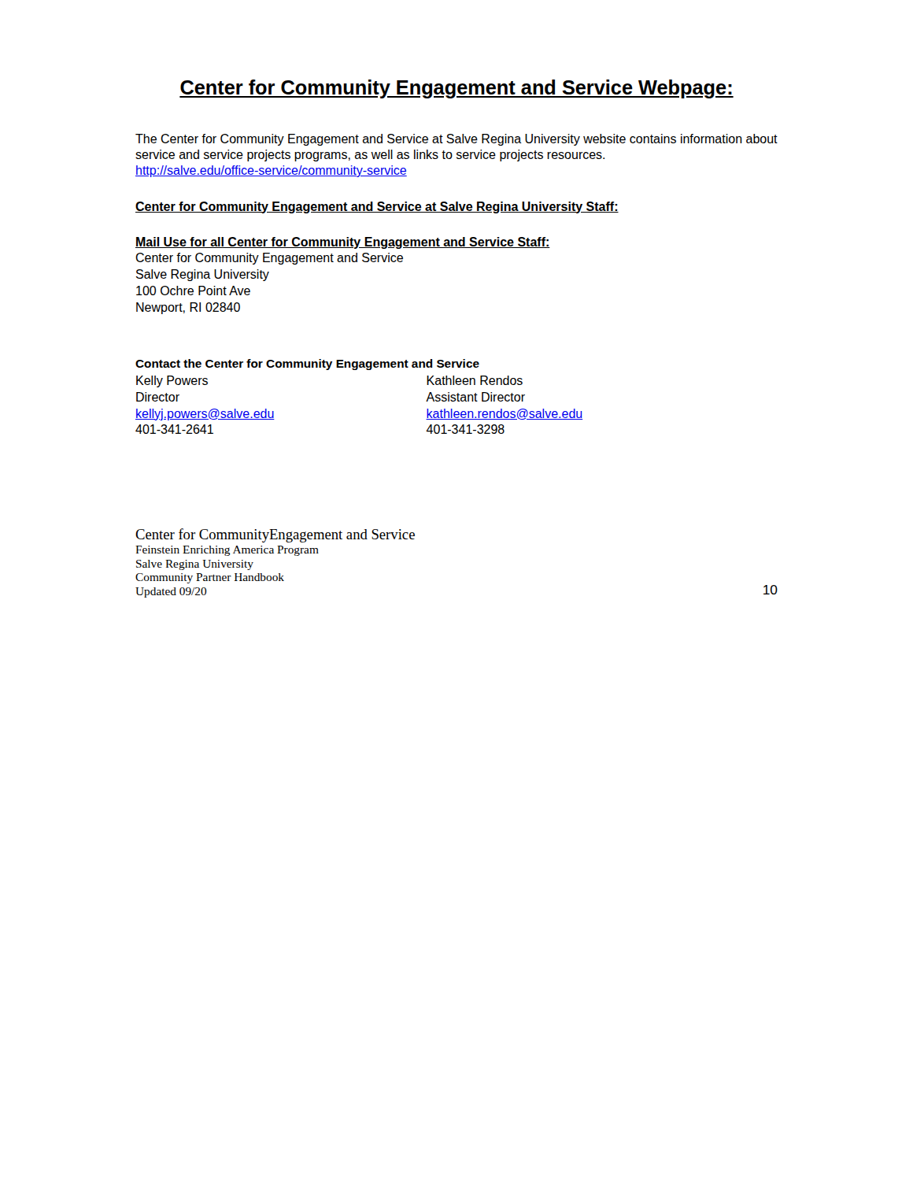Center for Community Engagement and Service Webpage:
The Center for Community Engagement and Service at Salve Regina University website contains information about service and service projects programs, as well as links to service projects resources.
http://salve.edu/office-service/community-service
Center for Community Engagement and Service at Salve Regina University Staff:
Mail Use for all Center for Community Engagement and Service Staff:
Center for Community Engagement and Service
Salve Regina University
100 Ochre Point Ave
Newport, RI 02840
Contact the Center for Community Engagement and Service
| Kelly Powers Director kellyj.powers@salve.edu 401-341-2641 | Kathleen Rendos Assistant Director kathleen.rendos@salve.edu 401-341-3298 |
Center for CommunityEngagement and Service
Feinstein Enriching America Program
Salve Regina University
Community Partner Handbook
Updated 09/20
10